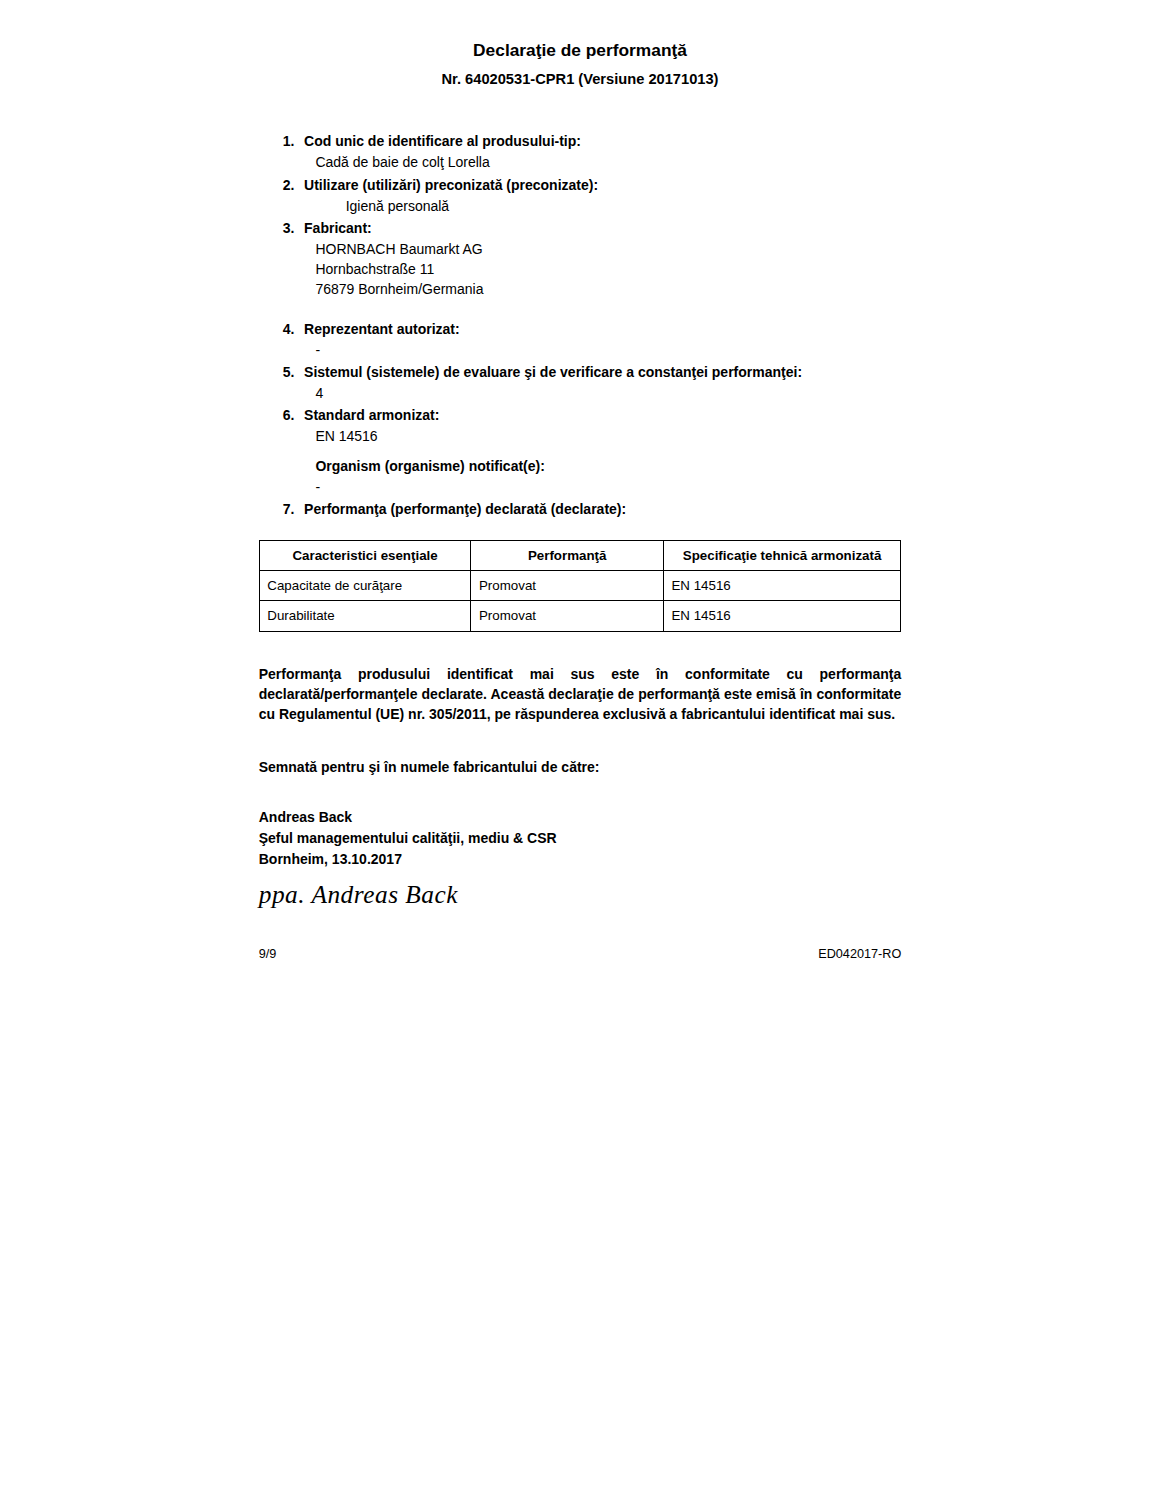Declaraţie de performanţă
Nr. 64020531-CPR1 (Versiune 20171013)
Cod unic de identificare al produsului-tip:
Cadă de baie de colţ Lorella
Utilizare (utilizări) preconizată (preconizate):
Igienă personală
Fabricant:
HORNBACH Baumarkt AG
Hornbachstraße 11
76879 Bornheim/Germania
Reprezentant autorizat:
-
Sistemul (sistemele) de evaluare şi de verificare a constanţei performanţei:
4
Standard armonizat:
EN 14516
Organism (organisme) notificat(e):
-
Performanţa (performanţe) declarată (declarate):
| Caracteristici esenţiale | Performanţă | Specificaţie tehnică armonizată |
| --- | --- | --- |
| Capacitate de curăţare | Promovat | EN 14516 |
| Durabilitate | Promovat | EN 14516 |
Performanţa produsului identificat mai sus este în conformitate cu performanţa declarată/performanţele declarate. Această declaraţie de performanţă este emisă în conformitate cu Regulamentul (UE) nr. 305/2011, pe răspunderea exclusivă a fabricantului identificat mai sus.
Semnată pentru şi în numele fabricantului de către:
Andreas Back
Şeful managementului calităţii, mediu & CSR
Bornheim, 13.10.2017
ppa. Andreas Back
9/9 ED042017-RO